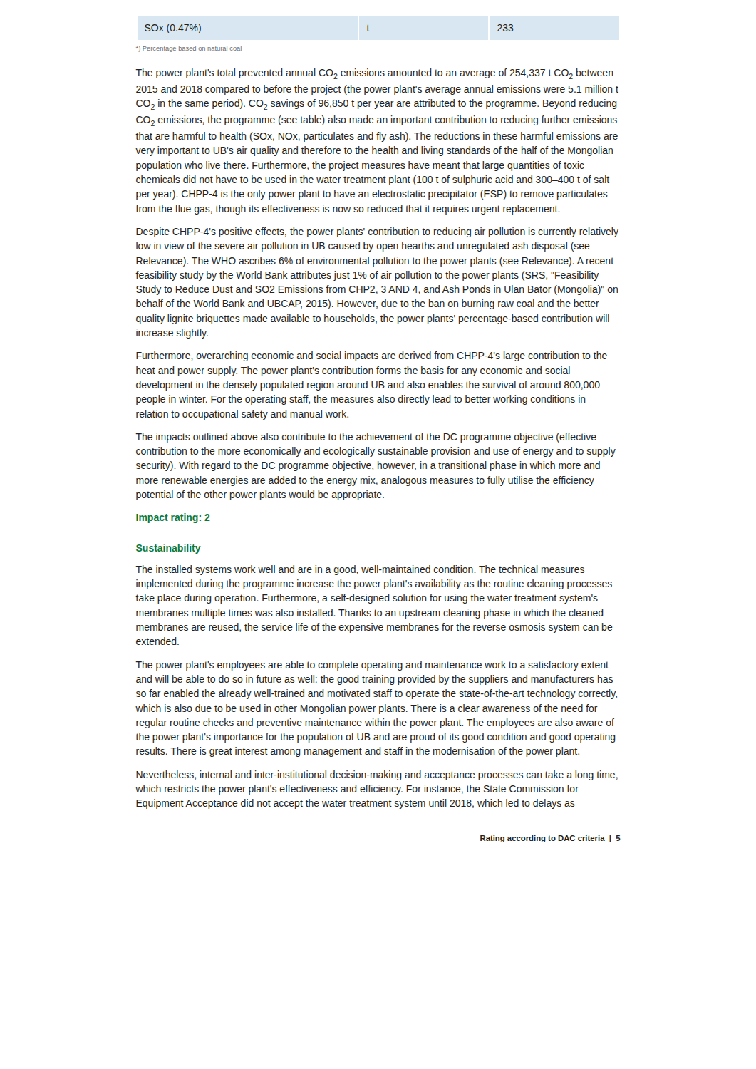| SOx (0.47%) | t | 233 |
*) Percentage based on natural coal
The power plant's total prevented annual CO2 emissions amounted to an average of 254,337 t CO2 between 2015 and 2018 compared to before the project (the power plant's average annual emissions were 5.1 million t CO2 in the same period). CO2 savings of 96,850 t per year are attributed to the programme. Beyond reducing CO2 emissions, the programme (see table) also made an important contribution to reducing further emissions that are harmful to health (SOx, NOx, particulates and fly ash). The reductions in these harmful emissions are very important to UB's air quality and therefore to the health and living standards of the half of the Mongolian population who live there. Furthermore, the project measures have meant that large quantities of toxic chemicals did not have to be used in the water treatment plant (100 t of sulphuric acid and 300–400 t of salt per year). CHPP-4 is the only power plant to have an electrostatic precipitator (ESP) to remove particulates from the flue gas, though its effectiveness is now so reduced that it requires urgent replacement.
Despite CHPP-4's positive effects, the power plants' contribution to reducing air pollution is currently relatively low in view of the severe air pollution in UB caused by open hearths and unregulated ash disposal (see Relevance). The WHO ascribes 6% of environmental pollution to the power plants (see Relevance). A recent feasibility study by the World Bank attributes just 1% of air pollution to the power plants (SRS, "Feasibility Study to Reduce Dust and SO2 Emissions from CHP2, 3 AND 4, and Ash Ponds in Ulan Bator (Mongolia)" on behalf of the World Bank and UBCAP, 2015). However, due to the ban on burning raw coal and the better quality lignite briquettes made available to households, the power plants' percentage-based contribution will increase slightly.
Furthermore, overarching economic and social impacts are derived from CHPP-4's large contribution to the heat and power supply. The power plant's contribution forms the basis for any economic and social development in the densely populated region around UB and also enables the survival of around 800,000 people in winter. For the operating staff, the measures also directly lead to better working conditions in relation to occupational safety and manual work.
The impacts outlined above also contribute to the achievement of the DC programme objective (effective contribution to the more economically and ecologically sustainable provision and use of energy and to supply security). With regard to the DC programme objective, however, in a transitional phase in which more and more renewable energies are added to the energy mix, analogous measures to fully utilise the efficiency potential of the other power plants would be appropriate.
Impact rating: 2
Sustainability
The installed systems work well and are in a good, well-maintained condition. The technical measures implemented during the programme increase the power plant's availability as the routine cleaning processes take place during operation. Furthermore, a self-designed solution for using the water treatment system's membranes multiple times was also installed. Thanks to an upstream cleaning phase in which the cleaned membranes are reused, the service life of the expensive membranes for the reverse osmosis system can be extended.
The power plant's employees are able to complete operating and maintenance work to a satisfactory extent and will be able to do so in future as well: the good training provided by the suppliers and manufacturers has so far enabled the already well-trained and motivated staff to operate the state-of-the-art technology correctly, which is also due to be used in other Mongolian power plants. There is a clear awareness of the need for regular routine checks and preventive maintenance within the power plant. The employees are also aware of the power plant's importance for the population of UB and are proud of its good condition and good operating results. There is great interest among management and staff in the modernisation of the power plant.
Nevertheless, internal and inter-institutional decision-making and acceptance processes can take a long time, which restricts the power plant's effectiveness and efficiency. For instance, the State Commission for Equipment Acceptance did not accept the water treatment system until 2018, which led to delays as
Rating according to DAC criteria | 5